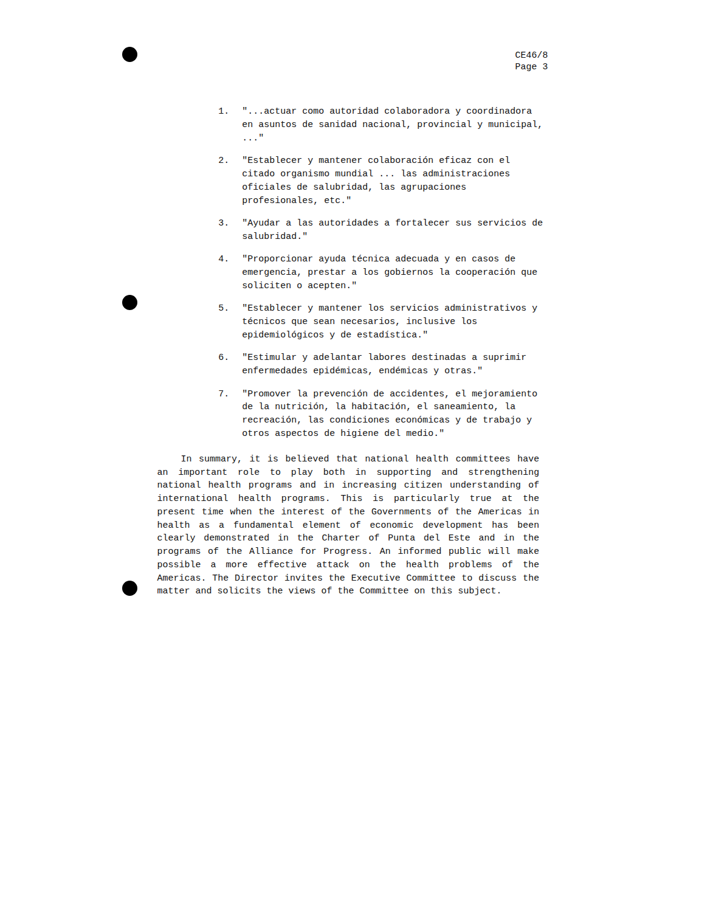CE46/8 Page 3
1."...actuar como autoridad colaboradora y coordinadora en asuntos de sanidad nacional, provincial y municipal, ..."
2."Establecer y mantener colaboración eficaz con el citado organismo mundial ... las administraciones oficiales de salubridad, las agrupaciones profesionales, etc."
3."Ayudar a las autoridades a fortalecer sus servicios de salubridad."
4."Proporcionar ayuda técnica adecuada y en casos de emergencia, prestar a los gobiernos la cooperación que soliciten o acepten."
5."Establecer y mantener los servicios administrativos y técnicos que sean necesarios, inclusive los epidemiológicos y de estadística."
6."Estimular y adelantar labores destinadas a suprimir enfermedades epidémicas, endémicas y otras."
7."Promover la prevención de accidentes, el mejoramiento de la nutrición, la habitación, el saneamiento, la recreación, las condiciones económicas y de trabajo y otros aspectos de higiene del medio."
In summary, it is believed that national health committees have an important role to play both in supporting and strengthening national health programs and in increasing citizen understanding of international health programs. This is particularly true at the present time when the interest of the Governments of the Americas in health as a fundamental element of economic development has been clearly demonstrated in the Charter of Punta del Este and in the programs of the Alliance for Progress. An informed public will make possible a more effective attack on the health problems of the Americas. The Director invites the Executive Committee to discuss the matter and solicits the views of the Committee on this subject.